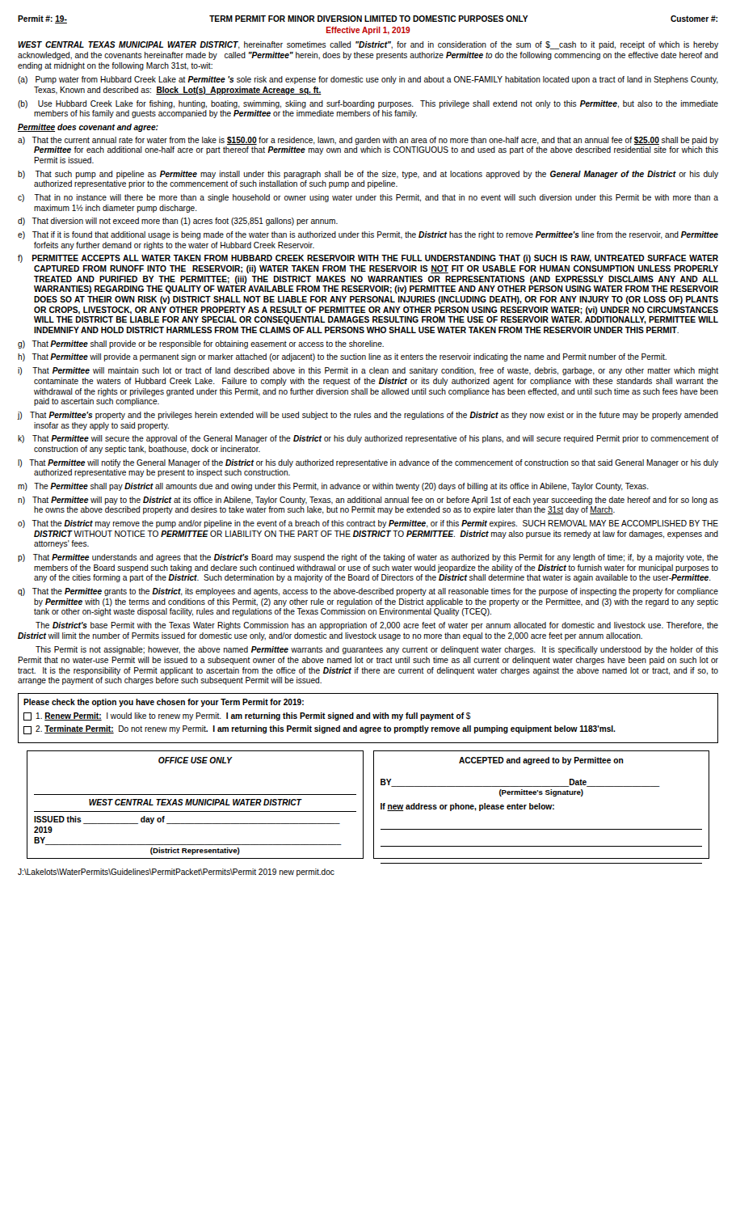Permit #: 19-
TERM PERMIT FOR MINOR DIVERSION LIMITED TO DOMESTIC PURPOSES ONLY
Customer #:
Effective April 1, 2019
WEST CENTRAL TEXAS MUNICIPAL WATER DISTRICT, hereinafter sometimes called "District", for and in consideration of the sum of $__cash to it paid, receipt of which is hereby acknowledged, and the covenants hereinafter made by called "Permittee" herein, does by these presents authorize Permittee to do the following commencing on the effective date hereof and ending at midnight on the following March 31st, to-wit:
(a) Pump water from Hubbard Creek Lake at Permittee 's sole risk and expense for domestic use only in and about a ONE-FAMILY habitation located upon a tract of land in Stephens County, Texas, Known and described as: Block Lot(s) Approximate Acreage sq. ft.
(b) Use Hubbard Creek Lake for fishing, hunting, boating, swimming, skiing and surf-boarding purposes. This privilege shall extend not only to this Permittee, but also to the immediate members of his family and guests accompanied by the Permittee or the immediate members of his family.
Permittee does covenant and agree:
a) That the current annual rate for water from the lake is $150.00 for a residence, lawn, and garden with an area of no more than one-half acre, and that an annual fee of $25.00 shall be paid by Permittee for each additional one-half acre or part thereof that Permittee may own and which is CONTIGUOUS to and used as part of the above described residential site for which this Permit is issued.
b) That such pump and pipeline as Permittee may install under this paragraph shall be of the size, type, and at locations approved by the General Manager of the District or his duly authorized representative prior to the commencement of such installation of such pump and pipeline.
c) That in no instance will there be more than a single household or owner using water under this Permit, and that in no event will such diversion under this Permit be with more than a maximum 1½ inch diameter pump discharge.
d) That diversion will not exceed more than (1) acres foot (325,851 gallons) per annum.
e) That if it is found that additional usage is being made of the water than is authorized under this Permit, the District has the right to remove Permittee's line from the reservoir, and Permittee forfeits any further demand or rights to the water of Hubbard Creek Reservoir.
f) PERMITTEE ACCEPTS ALL WATER TAKEN FROM HUBBARD CREEK RESERVOIR WITH THE FULL UNDERSTANDING THAT (i) SUCH IS RAW, UNTREATED SURFACE WATER CAPTURED FROM RUNOFF INTO THE RESERVOIR; (ii) WATER TAKEN FROM THE RESERVOIR IS NOT FIT OR USABLE FOR HUMAN CONSUMPTION UNLESS PROPERLY TREATED AND PURIFIED BY THE PERMITTEE; (iii) THE DISTRICT MAKES NO WARRANTIES OR REPRESENTATIONS (AND EXPRESSLY DISCLAIMS ANY AND ALL WARRANTIES) REGARDING THE QUALITY OF WATER AVAILABLE FROM THE RESERVOIR; (iv) PERMITTEE AND ANY OTHER PERSON USING WATER FROM THE RESERVOIR DOES SO AT THEIR OWN RISK (v) DISTRICT SHALL NOT BE LIABLE FOR ANY PERSONAL INJURIES (INCLUDING DEATH), OR FOR ANY INJURY TO (OR LOSS OF) PLANTS OR CROPS, LIVESTOCK, OR ANY OTHER PROPERTY AS A RESULT OF PERMITTEE OR ANY OTHER PERSON USING RESERVOIR WATER; (vi) UNDER NO CIRCUMSTANCES WILL THE DISTRICT BE LIABLE FOR ANY SPECIAL OR CONSEQUENTIAL DAMAGES RESULTING FROM THE USE OF RESERVOIR WATER. ADDITIONALLY, PERMITTEE WILL INDEMNIFY AND HOLD DISTRICT HARMLESS FROM THE CLAIMS OF ALL PERSONS WHO SHALL USE WATER TAKEN FROM THE RESERVOIR UNDER THIS PERMIT.
g) That Permittee shall provide or be responsible for obtaining easement or access to the shoreline.
h) That Permittee will provide a permanent sign or marker attached (or adjacent) to the suction line as it enters the reservoir indicating the name and Permit number of the Permit.
i) That Permittee will maintain such lot or tract of land described above in this Permit in a clean and sanitary condition, free of waste, debris, garbage, or any other matter which might contaminate the waters of Hubbard Creek Lake. Failure to comply with the request of the District or its duly authorized agent for compliance with these standards shall warrant the withdrawal of the rights or privileges granted under this Permit, and no further diversion shall be allowed until such compliance has been effected, and until such time as such fees have been paid to ascertain such compliance.
j) That Permittee's property and the privileges herein extended will be used subject to the rules and the regulations of the District as they now exist or in the future may be properly amended insofar as they apply to said property.
k) That Permittee will secure the approval of the General Manager of the District or his duly authorized representative of his plans, and will secure required Permit prior to commencement of construction of any septic tank, boathouse, dock or incinerator.
l) That Permittee will notify the General Manager of the District or his duly authorized representative in advance of the commencement of construction so that said General Manager or his duly authorized representative may be present to inspect such construction.
m) The Permittee shall pay District all amounts due and owing under this Permit, in advance or within twenty (20) days of billing at its office in Abilene, Taylor County, Texas.
n) That Permittee will pay to the District at its office in Abilene, Taylor County, Texas, an additional annual fee on or before April 1st of each year succeeding the date hereof and for so long as he owns the above described property and desires to take water from such lake, but no Permit may be extended so as to expire later than the 31st day of March.
o) That the District may remove the pump and/or pipeline in the event of a breach of this contract by Permittee, or if this Permit expires. SUCH REMOVAL MAY BE ACCOMPLISHED BY THE DISTRICT WITHOUT NOTICE TO PERMITTEE OR LIABILITY ON THE PART OF THE DISTRICT TO PERMITTEE. District may also pursue its remedy at law for damages, expenses and attorneys' fees.
p) That Permittee understands and agrees that the District's Board may suspend the right of the taking of water as authorized by this Permit for any length of time; if, by a majority vote, the members of the Board suspend such taking and declare such continued withdrawal or use of such water would jeopardize the ability of the District to furnish water for municipal purposes to any of the cities forming a part of the District. Such determination by a majority of the Board of Directors of the District shall determine that water is again available to the user-Permittee.
q) That the Permittee grants to the District, its employees and agents, access to the above-described property at all reasonable times for the purpose of inspecting the property for compliance by Permittee with (1) the terms and conditions of this Permit, (2) any other rule or regulation of the District applicable to the property or the Permittee, and (3) with the regard to any septic tank or other on-sight waste disposal facility, rules and regulations of the Texas Commission on Environmental Quality (TCEQ).
The District's base Permit with the Texas Water Rights Commission has an appropriation of 2,000 acre feet of water per annum allocated for domestic and livestock use. Therefore, the District will limit the number of Permits issued for domestic use only, and/or domestic and livestock usage to no more than equal to the 2,000 acre feet per annum allocation.
This Permit is not assignable; however, the above named Permittee warrants and guarantees any current or delinquent water charges. It is specifically understood by the holder of this Permit that no water-use Permit will be issued to a subsequent owner of the above named lot or tract until such time as all current or delinquent water charges have been paid on such lot or tract. It is the responsibility of Permit applicant to ascertain from the office of the District if there are current of delinquent water charges against the above named lot or tract, and if so, to arrange the payment of such charges before such subsequent Permit will be issued.
Please check the option you have chosen for your Term Permit for 2019:
1. Renew Permit: I would like to renew my Permit. I am returning this Permit signed and with my full payment of $
2. Terminate Permit: Do not renew my Permit. I am returning this Permit signed and agree to promptly remove all pumping equipment below 1183'msl.
| OFFICE USE ONLY WEST CENTRAL TEXAS MUNICIPAL WATER DISTRICT ISSUED this ____________ day of ______________________________________ 2019 BY _________________________________________________________________ (District Representative) | ACCEPTED and agreed to by Permittee on BY _______________________________________ Date ________________ (Permittee's Signature) If new address or phone, please enter below: |
J:\Lakelots\WaterPermits\Guidelines\PermitPacket\Permits\Permit 2019 new permit.doc